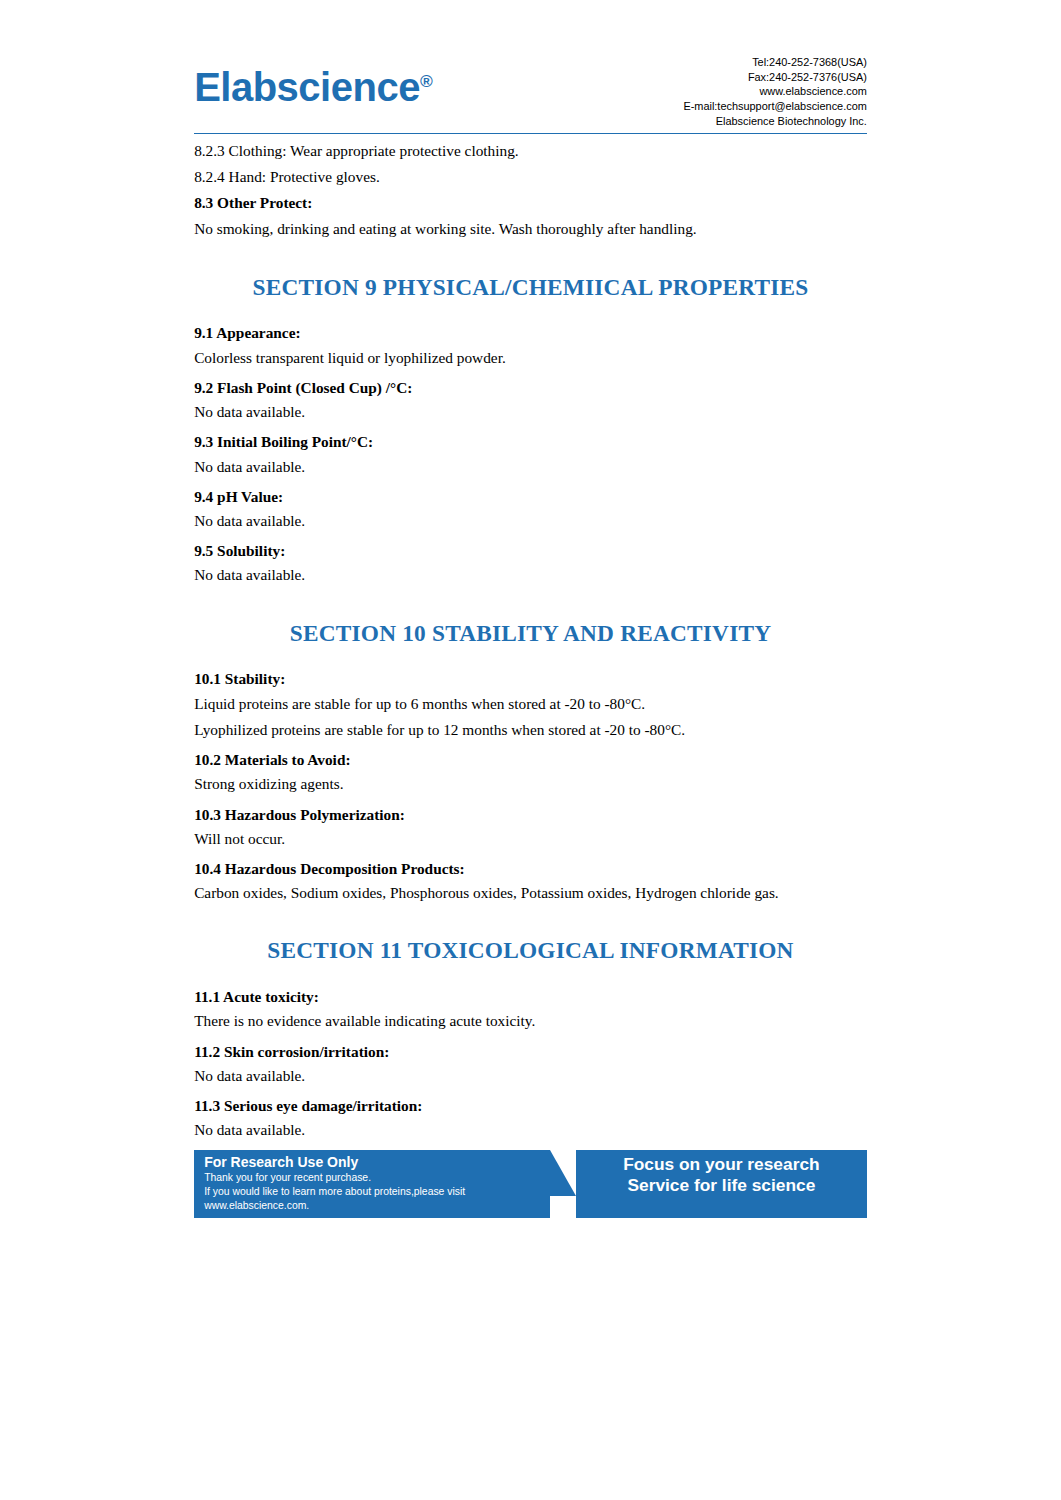Elabscience®
Tel:240-252-7368(USA)
Fax:240-252-7376(USA)
www.elabscience.com
E-mail:techsupport@elabscience.com
Elabscience Biotechnology Inc.
8.2.3 Clothing: Wear appropriate protective clothing.
8.2.4 Hand: Protective gloves.
8.3 Other Protect:
No smoking, drinking and eating at working site. Wash thoroughly after handling.
SECTION 9 PHYSICAL/CHEMIICAL PROPERTIES
9.1 Appearance:
Colorless transparent liquid or lyophilized powder.
9.2 Flash Point (Closed Cup) /°C:
No data available.
9.3 Initial Boiling Point/°C:
No data available.
9.4 pH Value:
No data available.
9.5 Solubility:
No data available.
SECTION 10 STABILITY AND REACTIVITY
10.1 Stability:
Liquid proteins are stable for up to 6 months when stored at -20 to -80°C.
Lyophilized proteins are stable for up to 12 months when stored at -20 to -80°C.
10.2 Materials to Avoid:
Strong oxidizing agents.
10.3 Hazardous Polymerization:
Will not occur.
10.4 Hazardous Decomposition Products:
Carbon oxides, Sodium oxides, Phosphorous oxides, Potassium oxides, Hydrogen chloride gas.
SECTION 11 TOXICOLOGICAL INFORMATION
11.1 Acute toxicity:
There is no evidence available indicating acute toxicity.
11.2 Skin corrosion/irritation:
No data available.
11.3 Serious eye damage/irritation:
No data available.
For Research Use Only
Thank you for your recent purchase.
If you would like to learn more about proteins,please visit www.elabscience.com.
Focus on your research
Service for life science